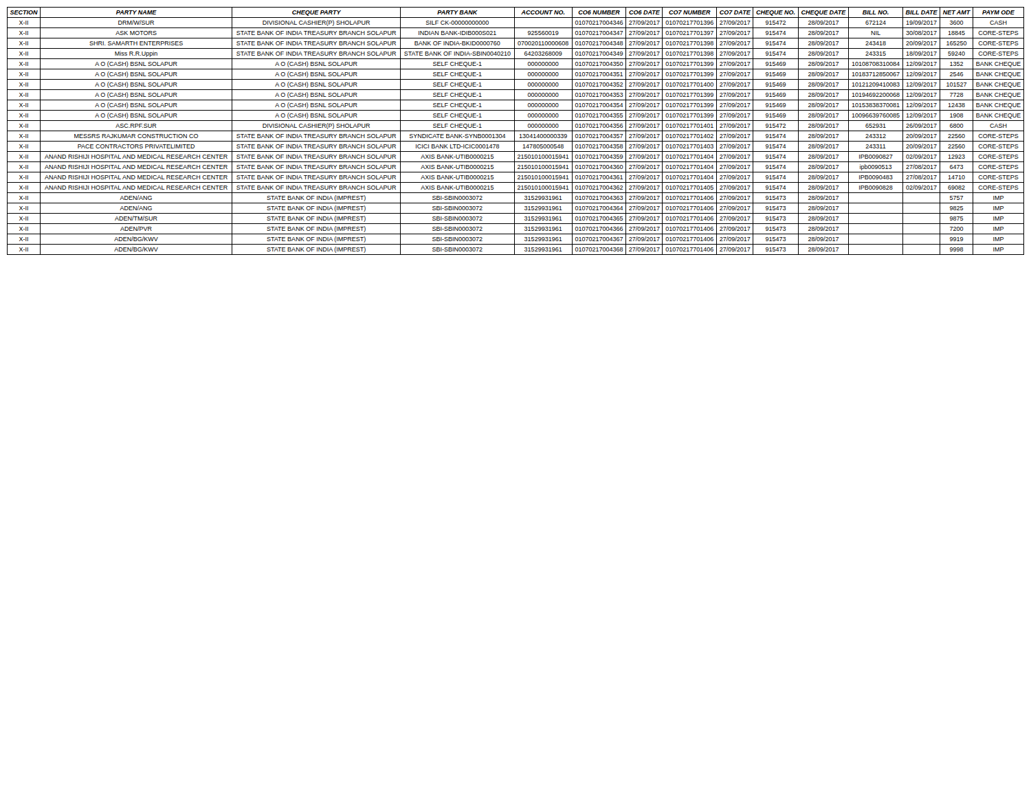| SECTION | PARTY NAME | CHEQUE PARTY | PARTY BANK | ACCOUNT NO. | CO6 NUMBER | CO6 DATE | CO7 NUMBER | CO7 DATE | CHEQUE NO. | CHEQUE DATE | BILL NO. | BILL DATE | NET AMT | PAYM ODE |
| --- | --- | --- | --- | --- | --- | --- | --- | --- | --- | --- | --- | --- | --- | --- |
| X-II | DRM/W/SUR | DIVISIONAL CASHIER(P) SHOLAPUR | SILF CK-00000000000 | | 01070217004346 | 27/09/2017 | 01070217701396 | 27/09/2017 | 915472 | 28/09/2017 | 672124 | 19/09/2017 | 3600 | CASH |
| X-II | ASK MOTORS | STATE BANK OF INDIA TREASURY BRANCH SOLAPUR | INDIAN BANK-IDIB000S021 | 925560019 | 01070217004347 | 27/09/2017 | 01070217701397 | 27/09/2017 | 915474 | 28/09/2017 | NIL | 30/08/2017 | 18845 | CORE-STEPS |
| X-II | SHRI. SAMARTH ENTERPRISES | STATE BANK OF INDIA TREASURY BRANCH SOLAPUR | BANK OF INDIA-BKID0000760 | 070020110000608 | 01070217004348 | 27/09/2017 | 01070217701398 | 27/09/2017 | 915474 | 28/09/2017 | 243418 | 20/09/2017 | 165250 | CORE-STEPS |
| X-II | Miss R.R.Uppin | STATE BANK OF INDIA TREASURY BRANCH SOLAPUR | STATE BANK OF INDIA-SBIN0040210 | 64203268009 | 01070217004349 | 27/09/2017 | 01070217701398 | 27/09/2017 | 915474 | 28/09/2017 | 243315 | 18/09/2017 | 59240 | CORE-STEPS |
| X-II | A O (CASH) BSNL SOLAPUR | A O (CASH) BSNL SOLAPUR | SELF CHEQUE-1 | 000000000 | 01070217004350 | 27/09/2017 | 01070217701399 | 27/09/2017 | 915469 | 28/09/2017 | 10108708310084 | 12/09/2017 | 1352 | BANK CHEQUE |
| X-II | A O (CASH) BSNL SOLAPUR | A O (CASH) BSNL SOLAPUR | SELF CHEQUE-1 | 000000000 | 01070217004351 | 27/09/2017 | 01070217701399 | 27/09/2017 | 915469 | 28/09/2017 | 10183712850067 | 12/09/2017 | 2546 | BANK CHEQUE |
| X-II | A O (CASH) BSNL SOLAPUR | A O (CASH) BSNL SOLAPUR | SELF CHEQUE-1 | 000000000 | 01070217004352 | 27/09/2017 | 01070217701400 | 27/09/2017 | 915469 | 28/09/2017 | 10121209410083 | 12/09/2017 | 101527 | BANK CHEQUE |
| X-II | A O (CASH) BSNL SOLAPUR | A O (CASH) BSNL SOLAPUR | SELF CHEQUE-1 | 000000000 | 01070217004353 | 27/09/2017 | 01070217701399 | 27/09/2017 | 915469 | 28/09/2017 | 10194692200068 | 12/09/2017 | 7728 | BANK CHEQUE |
| X-II | A O (CASH) BSNL SOLAPUR | A O (CASH) BSNL SOLAPUR | SELF CHEQUE-1 | 000000000 | 01070217004354 | 27/09/2017 | 01070217701399 | 27/09/2017 | 915469 | 28/09/2017 | 10153838370081 | 12/09/2017 | 12438 | BANK CHEQUE |
| X-II | A O (CASH) BSNL SOLAPUR | A O (CASH) BSNL SOLAPUR | SELF CHEQUE-1 | 000000000 | 01070217004355 | 27/09/2017 | 01070217701399 | 27/09/2017 | 915469 | 28/09/2017 | 10096639760085 | 12/09/2017 | 1908 | BANK CHEQUE |
| X-II | ASC.RPF.SUR | DIVISIONAL CASHIER(P) SHOLAPUR | SELF CHEQUE-1 | 000000000 | 01070217004356 | 27/09/2017 | 01070217701401 | 27/09/2017 | 915472 | 28/09/2017 | 652931 | 26/09/2017 | 6800 | CASH |
| X-II | MESSRS RAJKUMAR CONSTRUCTION CO | STATE BANK OF INDIA TREASURY BRANCH SOLAPUR | SYNDICATE BANK-SYNB0001304 | 13041400000339 | 01070217004357 | 27/09/2017 | 01070217701402 | 27/09/2017 | 915474 | 28/09/2017 | 243312 | 20/09/2017 | 22560 | CORE-STEPS |
| X-II | PACE CONTRACTORS PRIVATELIMITED | STATE BANK OF INDIA TREASURY BRANCH SOLAPUR | ICICI BANK LTD-ICIC0001478 | 147805000548 | 01070217004358 | 27/09/2017 | 01070217701403 | 27/09/2017 | 915474 | 28/09/2017 | 243311 | 20/09/2017 | 22560 | CORE-STEPS |
| X-II | ANAND RISHIJI HOSPITAL AND MEDICAL RESEARCH CENTER | STATE BANK OF INDIA TREASURY BRANCH SOLAPUR | AXIS BANK-UTIB0000215 | 215010100015941 | 01070217004359 | 27/09/2017 | 01070217701404 | 27/09/2017 | 915474 | 28/09/2017 | IPB0090827 | 02/09/2017 | 12923 | CORE-STEPS |
| X-II | ANAND RISHIJI HOSPITAL AND MEDICAL RESEARCH CENTER | STATE BANK OF INDIA TREASURY BRANCH SOLAPUR | AXIS BANK-UTIB0000215 | 215010100015941 | 01070217004360 | 27/09/2017 | 01070217701404 | 27/09/2017 | 915474 | 28/09/2017 | ipb0090513 | 27/08/2017 | 6473 | CORE-STEPS |
| X-II | ANAND RISHIJI HOSPITAL AND MEDICAL RESEARCH CENTER | STATE BANK OF INDIA TREASURY BRANCH SOLAPUR | AXIS BANK-UTIB0000215 | 215010100015941 | 01070217004361 | 27/09/2017 | 01070217701404 | 27/09/2017 | 915474 | 28/09/2017 | IPB0090483 | 27/08/2017 | 14710 | CORE-STEPS |
| X-II | ANAND RISHIJI HOSPITAL AND MEDICAL RESEARCH CENTER | STATE BANK OF INDIA TREASURY BRANCH SOLAPUR | AXIS BANK-UTIB0000215 | 215010100015941 | 01070217004362 | 27/09/2017 | 01070217701405 | 27/09/2017 | 915474 | 28/09/2017 | IPB0090828 | 02/09/2017 | 69082 | CORE-STEPS |
| X-II | ADEN/ANG | STATE BANK OF INDIA (IMPREST) | SBI-SBIN0003072 | 31529931961 | 01070217004363 | 27/09/2017 | 01070217701406 | 27/09/2017 | 915473 | 28/09/2017 | | | 5757 | IMP |
| X-II | ADEN/ANG | STATE BANK OF INDIA (IMPREST) | SBI-SBIN0003072 | 31529931961 | 01070217004364 | 27/09/2017 | 01070217701406 | 27/09/2017 | 915473 | 28/09/2017 | | | 9825 | IMP |
| X-II | ADEN/TM/SUR | STATE BANK OF INDIA (IMPREST) | SBI-SBIN0003072 | 31529931961 | 01070217004365 | 27/09/2017 | 01070217701406 | 27/09/2017 | 915473 | 28/09/2017 | | | 9875 | IMP |
| X-II | ADEN/PVR | STATE BANK OF INDIA (IMPREST) | SBI-SBIN0003072 | 31529931961 | 01070217004366 | 27/09/2017 | 01070217701406 | 27/09/2017 | 915473 | 28/09/2017 | | | 7200 | IMP |
| X-II | ADEN/BG/KWV | STATE BANK OF INDIA (IMPREST) | SBI-SBIN0003072 | 31529931961 | 01070217004367 | 27/09/2017 | 01070217701406 | 27/09/2017 | 915473 | 28/09/2017 | | | 9919 | IMP |
| X-II | ADEN/BG/KWV | STATE BANK OF INDIA (IMPREST) | SBI-SBIN0003072 | 31529931961 | 01070217004368 | 27/09/2017 | 01070217701406 | 27/09/2017 | 915473 | 28/09/2017 | | | 9998 | IMP |